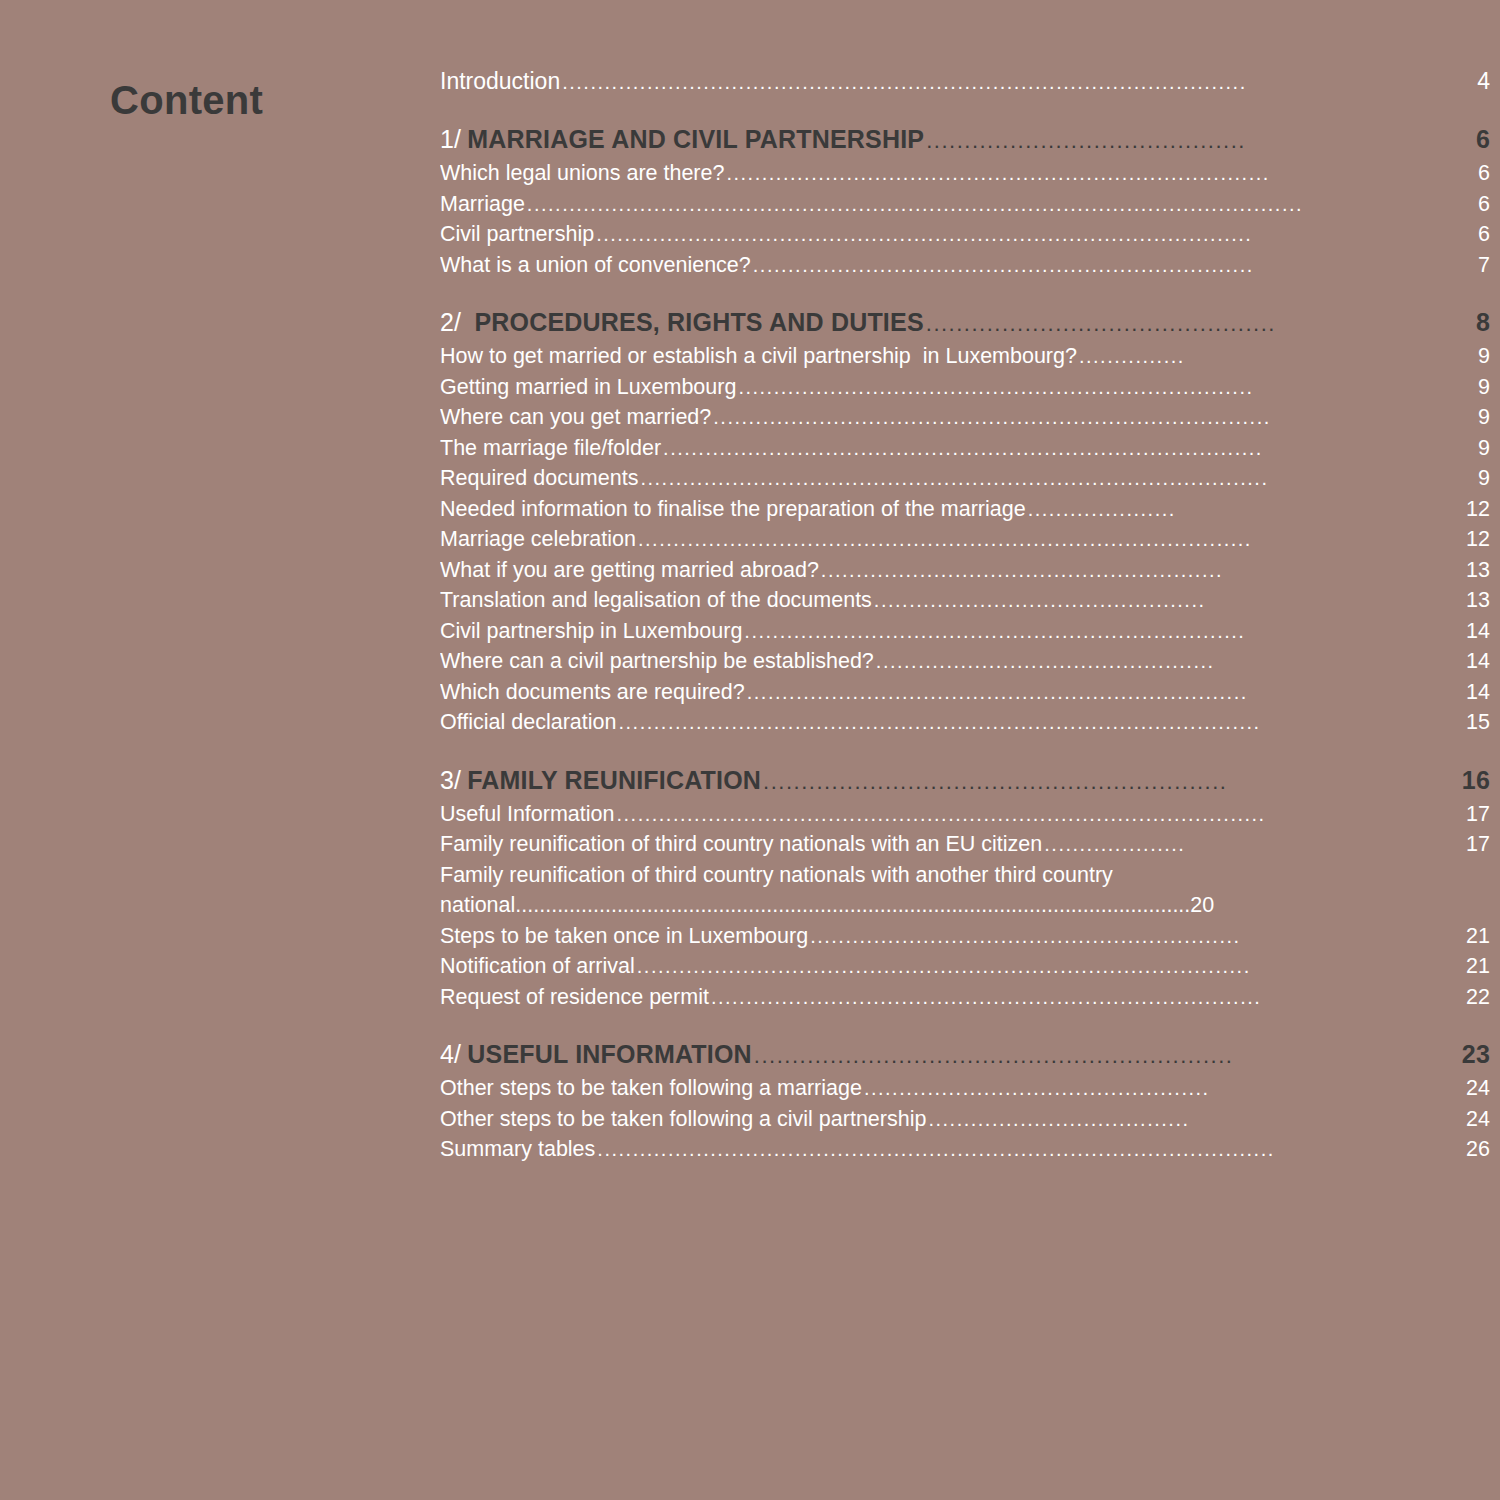Content
Introduction ................................................................................................. 4
1/MARRIAGE AND CIVIL PARTNERSHIP .......................................... 6
Which legal unions are there? ............................................................................. 6
Marriage .............................................................................................................. 6
Civil partnership ............................................................................................. 6
What is a union of convenience? ....................................................................... 7
2/ PROCEDURES, RIGHTS AND DUTIES .............................................. 8
How to get married or establish a civil partnership in Luxembourg? ............... 9
Getting married in Luxembourg ......................................................................... 9
Where can you get married? ............................................................................... 9
The marriage file/folder ..................................................................................... 9
Required documents ......................................................................................... 9
Needed information to finalise the preparation of the marriage ..................... 12
Marriage celebration ....................................................................................... 12
What if you are getting married abroad? ......................................................... 13
Translation and legalisation of the documents ............................................... 13
Civil partnership in Luxembourg ....................................................................... 14
Where can a civil partnership be established? ................................................ 14
Which documents are required? ....................................................................... 14
Official declaration ........................................................................................... 15
3/FAMILY REUNIFICATION ............................................................. 16
Useful Information ............................................................................................ 17
Family reunification of third country nationals with an EU citizen .................... 17
Family reunification of third country nationals with another third country national ................................................................................................................. 20
Steps to be taken once in Luxembourg ............................................................. 21
Notification of arrival ....................................................................................... 21
Request of residence permit .............................................................................. 22
4/USEFUL INFORMATION ............................................................... 23
Other steps to be taken following a marriage ................................................. 24
Other steps to be taken following a civil partnership ..................................... 24
Summary tables ................................................................................................ 26